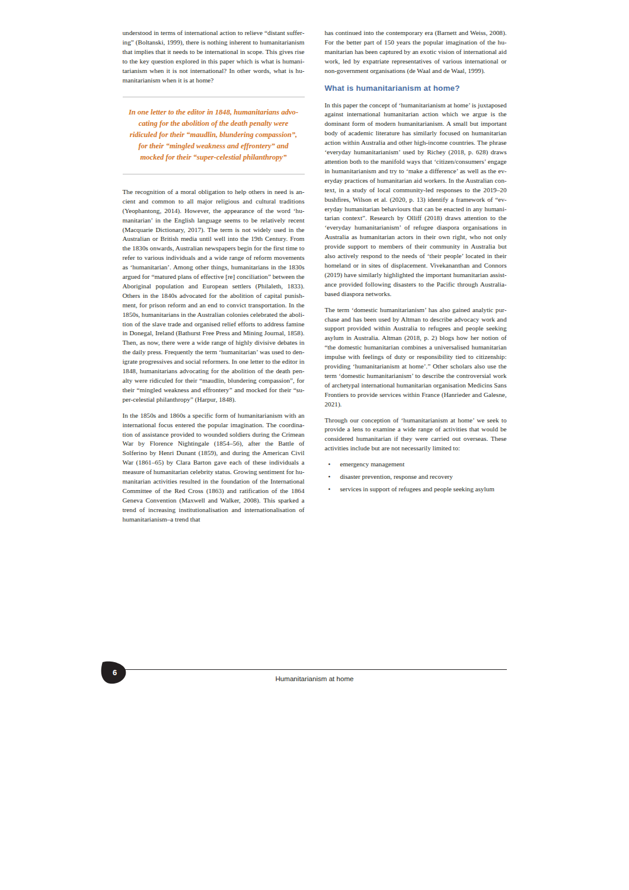understood in terms of international action to relieve “distant suffering” (Boltanski, 1999), there is nothing inherent to humanitarianism that implies that it needs to be international in scope. This gives rise to the key question explored in this paper which is what is humanitarianism when it is not international? In other words, what is humanitarianism when it is at home?
In one letter to the editor in 1848, humanitarians advocating for the abolition of the death penalty were ridiculed for their “maudlin, blundering compassion”, for their “mingled weakness and effrontery” and mocked for their “super-celestial philanthropy”
The recognition of a moral obligation to help others in need is ancient and common to all major religious and cultural traditions (Yeophantong, 2014). However, the appearance of the word ‘humanitarian’ in the English language seems to be relatively recent (Macquarie Dictionary, 2017). The term is not widely used in the Australian or British media until well into the 19th Century. From the 1830s onwards, Australian newspapers begin for the first time to refer to various individuals and a wide range of reform movements as ‘humanitarian’. Among other things, humanitarians in the 1830s argued for “matured plans of effective [re] conciliation” between the Aboriginal population and European settlers (Philaleth, 1833). Others in the 1840s advocated for the abolition of capital punishment, for prison reform and an end to convict transportation. In the 1850s, humanitarians in the Australian colonies celebrated the abolition of the slave trade and organised relief efforts to address famine in Donegal, Ireland (Bathurst Free Press and Mining Journal, 1858). Then, as now, there were a wide range of highly divisive debates in the daily press. Frequently the term ‘humanitarian’ was used to denigrate progressives and social reformers. In one letter to the editor in 1848, humanitarians advocating for the abolition of the death penalty were ridiculed for their “maudlin, blundering compassion”, for their “mingled weakness and effrontery” and mocked for their “super-celestial philanthropy” (Harpur, 1848).
In the 1850s and 1860s a specific form of humanitarianism with an international focus entered the popular imagination. The coordination of assistance provided to wounded soldiers during the Crimean War by Florence Nightingale (1854–56), after the Battle of Solferino by Henri Dunant (1859), and during the American Civil War (1861–65) by Clara Barton gave each of these individuals a measure of humanitarian celebrity status. Growing sentiment for humanitarian activities resulted in the foundation of the International Committee of the Red Cross (1863) and ratification of the 1864 Geneva Convention (Maxwell and Walker, 2008). This sparked a trend of increasing institutionalisation and internationalisation of humanitarianism–a trend that
has continued into the contemporary era (Barnett and Weiss, 2008). For the better part of 150 years the popular imagination of the humanitarian has been captured by an exotic vision of international aid work, led by expatriate representatives of various international or non-government organisations (de Waal and de Waal, 1999).
What is humanitarianism at home?
In this paper the concept of ‘humanitarianism at home’ is juxtaposed against international humanitarian action which we argue is the dominant form of modern humanitarianism. A small but important body of academic literature has similarly focused on humanitarian action within Australia and other high-income countries. The phrase ‘everyday humanitarianism’ used by Richey (2018, p. 628) draws attention both to the manifold ways that ‘citizen/consumers’ engage in humanitarianism and try to ‘make a difference’ as well as the everyday practices of humanitarian aid workers. In the Australian context, in a study of local community-led responses to the 2019–20 bushfires, Wilson et al. (2020, p. 13) identify a framework of “everyday humanitarian behaviours that can be enacted in any humanitarian context”. Research by Olliff (2018) draws attention to the ‘everyday humanitarianism’ of refugee diaspora organisations in Australia as humanitarian actors in their own right, who not only provide support to members of their community in Australia but also actively respond to the needs of ‘their people’ located in their homeland or in sites of displacement. Vivekananthan and Connors (2019) have similarly highlighted the important humanitarian assistance provided following disasters to the Pacific through Australia-based diaspora networks.
The term ‘domestic humanitarianism’ has also gained analytic purchase and has been used by Altman to describe advocacy work and support provided within Australia to refugees and people seeking asylum in Australia. Altman (2018, p. 2) blogs how her notion of “the domestic humanitarian combines a universalised humanitarian impulse with feelings of duty or responsibility tied to citizenship: providing ‘humanitarianism at home’.” Other scholars also use the term ‘domestic humanitarianism’ to describe the controversial work of archetypal international humanitarian organisation Medicins Sans Frontiers to provide services within France (Hanrieder and Galesne, 2021).
Through our conception of ‘humanitarianism at home’ we seek to provide a lens to examine a wide range of activities that would be considered humanitarian if they were carried out overseas. These activities include but are not necessarily limited to:
emergency management
disaster prevention, response and recovery
services in support of refugees and people seeking asylum
6
Humanitarianism at home